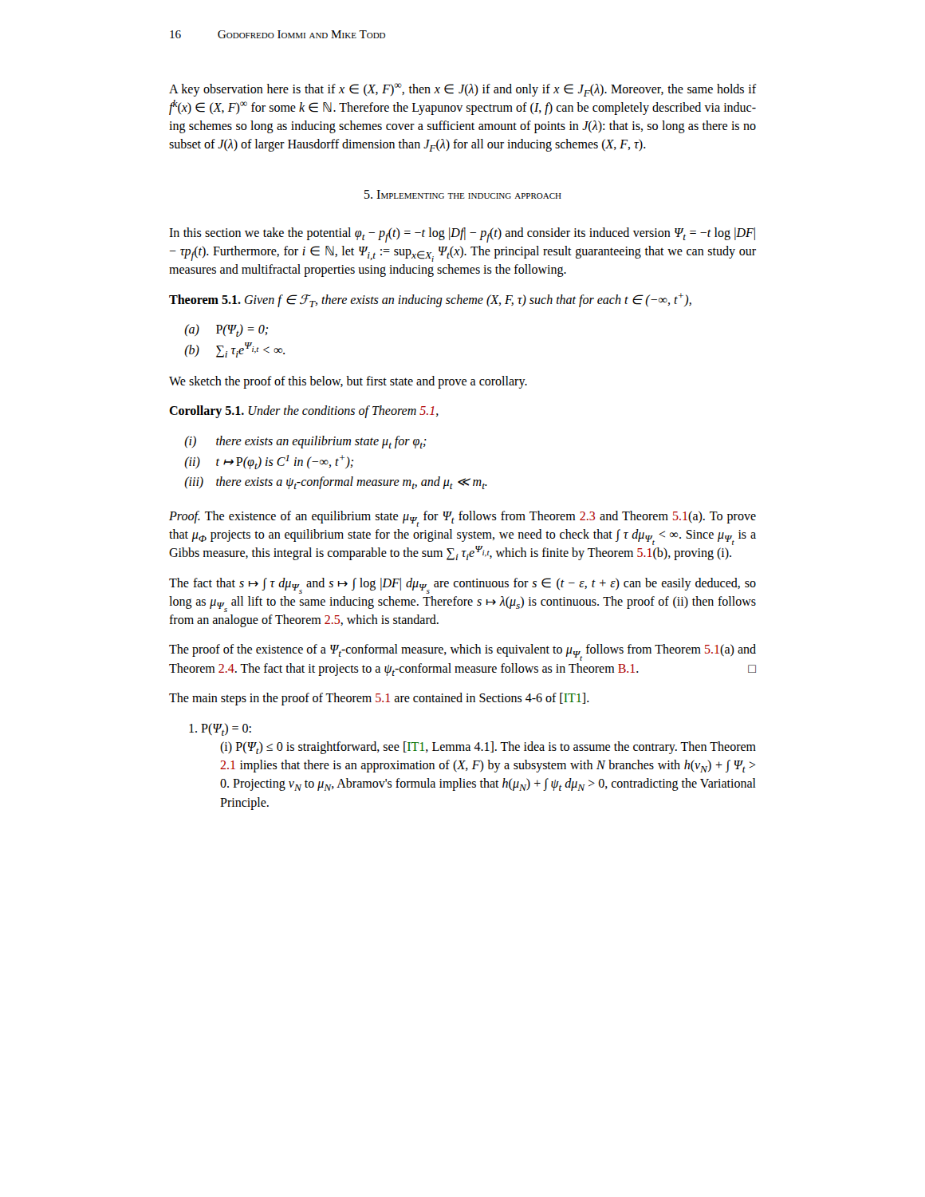16 Godofredo Iommi and Mike Todd
A key observation here is that if x ∈ (X, F)∞, then x ∈ J(λ) if and only if x ∈ JF(λ). Moreover, the same holds if fk(x) ∈ (X, F)∞ for some k ∈ ℕ. Therefore the Lyapunov spectrum of (I, f) can be completely described via inducing schemes so long as inducing schemes cover a sufficient amount of points in J(λ): that is, so long as there is no subset of J(λ) of larger Hausdorff dimension than JF(λ) for all our inducing schemes (X, F, τ).
5. Implementing the inducing approach
In this section we take the potential φt − pf(t) = −t log |Df| − pf(t) and consider its induced version Ψt = −t log |DF| − τpf(t). Furthermore, for i ∈ ℕ, let Ψi,t := supx∈Xi Ψt(x). The principal result guaranteeing that we can study our measures and multifractal properties using inducing schemes is the following.
Theorem 5.1. Given f ∈ ℱT, there exists an inducing scheme (X, F, τ) such that for each t ∈ (−∞, t+),
(a) P(Ψt) = 0;
(b) ∑i τieΨi,t < ∞.
We sketch the proof of this below, but first state and prove a corollary.
Corollary 5.1. Under the conditions of Theorem 5.1,
(i) there exists an equilibrium state μt for φt;
(ii) t ↦ P(φt) is C1 in (−∞, t+);
(iii) there exists a ψt-conformal measure mt, and μt ≪ mt.
Proof. The existence of an equilibrium state μΨt for Ψt follows from Theorem 2.3 and Theorem 5.1(a). To prove that μΦ projects to an equilibrium state for the original system, we need to check that ∫ τ dμΨt < ∞. Since μΨt is a Gibbs measure, this integral is comparable to the sum ∑i τieΨi,t, which is finite by Theorem 5.1(b), proving (i).
The fact that s ↦ ∫ τ dμΨs and s ↦ ∫ log |DF| dμΨs are continuous for s ∈ (t − ε, t + ε) can be easily deduced, so long as μΨs all lift to the same inducing scheme. Therefore s ↦ λ(μs) is continuous. The proof of (ii) then follows from an analogue of Theorem 2.5, which is standard.
The proof of the existence of a Ψt-conformal measure, which is equivalent to μΨt follows from Theorem 5.1(a) and Theorem 2.4. The fact that it projects to a ψt-conformal measure follows as in Theorem B.1. □
The main steps in the proof of Theorem 5.1 are contained in Sections 4-6 of [IT1].
P(Ψt) = 0:
(i) P(Ψt) ≤ 0 is straightforward, see [IT1, Lemma 4.1]. The idea is to assume the contrary. Then Theorem 2.1 implies that there is an approximation of (X, F) by a subsystem with N branches with h(νN) + ∫ Ψt > 0. Projecting νN to μN, Abramov's formula implies that h(μN) + ∫ ψt dμN > 0, contradicting the Variational Principle.